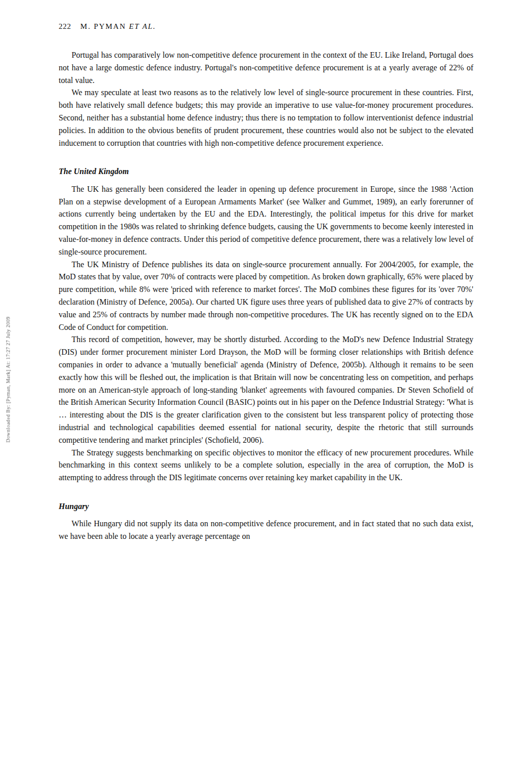Downloaded By: [Pyman, Mark] At: 17:27 27 July 2009
222 M. PYMAN ET AL.
Portugal has comparatively low non-competitive defence procurement in the context of the EU. Like Ireland, Portugal does not have a large domestic defence industry. Portugal's non-competitive defence procurement is at a yearly average of 22% of total value.
We may speculate at least two reasons as to the relatively low level of single-source procurement in these countries. First, both have relatively small defence budgets; this may provide an imperative to use value-for-money procurement procedures. Second, neither has a substantial home defence industry; thus there is no temptation to follow interventionist defence industrial policies. In addition to the obvious benefits of prudent procurement, these countries would also not be subject to the elevated inducement to corruption that countries with high non-competitive defence procurement experience.
The United Kingdom
The UK has generally been considered the leader in opening up defence procurement in Europe, since the 1988 'Action Plan on a stepwise development of a European Armaments Market' (see Walker and Gummet, 1989), an early forerunner of actions currently being undertaken by the EU and the EDA. Interestingly, the political impetus for this drive for market competition in the 1980s was related to shrinking defence budgets, causing the UK governments to become keenly interested in value-for-money in defence contracts. Under this period of competitive defence procurement, there was a relatively low level of single-source procurement.
The UK Ministry of Defence publishes its data on single-source procurement annually. For 2004/2005, for example, the MoD states that by value, over 70% of contracts were placed by competition. As broken down graphically, 65% were placed by pure competition, while 8% were 'priced with reference to market forces'. The MoD combines these figures for its 'over 70%' declaration (Ministry of Defence, 2005a). Our charted UK figure uses three years of published data to give 27% of contracts by value and 25% of contracts by number made through non-competitive procedures. The UK has recently signed on to the EDA Code of Conduct for competition.
This record of competition, however, may be shortly disturbed. According to the MoD's new Defence Industrial Strategy (DIS) under former procurement minister Lord Drayson, the MoD will be forming closer relationships with British defence companies in order to advance a 'mutually beneficial' agenda (Ministry of Defence, 2005b). Although it remains to be seen exactly how this will be fleshed out, the implication is that Britain will now be concentrating less on competition, and perhaps more on an American-style approach of long-standing 'blanket' agreements with favoured companies. Dr Steven Schofield of the British American Security Information Council (BASIC) points out in his paper on the Defence Industrial Strategy: 'What is … interesting about the DIS is the greater clarification given to the consistent but less transparent policy of protecting those industrial and technological capabilities deemed essential for national security, despite the rhetoric that still surrounds competitive tendering and market principles' (Schofield, 2006).
The Strategy suggests benchmarking on specific objectives to monitor the efficacy of new procurement procedures. While benchmarking in this context seems unlikely to be a complete solution, especially in the area of corruption, the MoD is attempting to address through the DIS legitimate concerns over retaining key market capability in the UK.
Hungary
While Hungary did not supply its data on non-competitive defence procurement, and in fact stated that no such data exist, we have been able to locate a yearly average percentage on